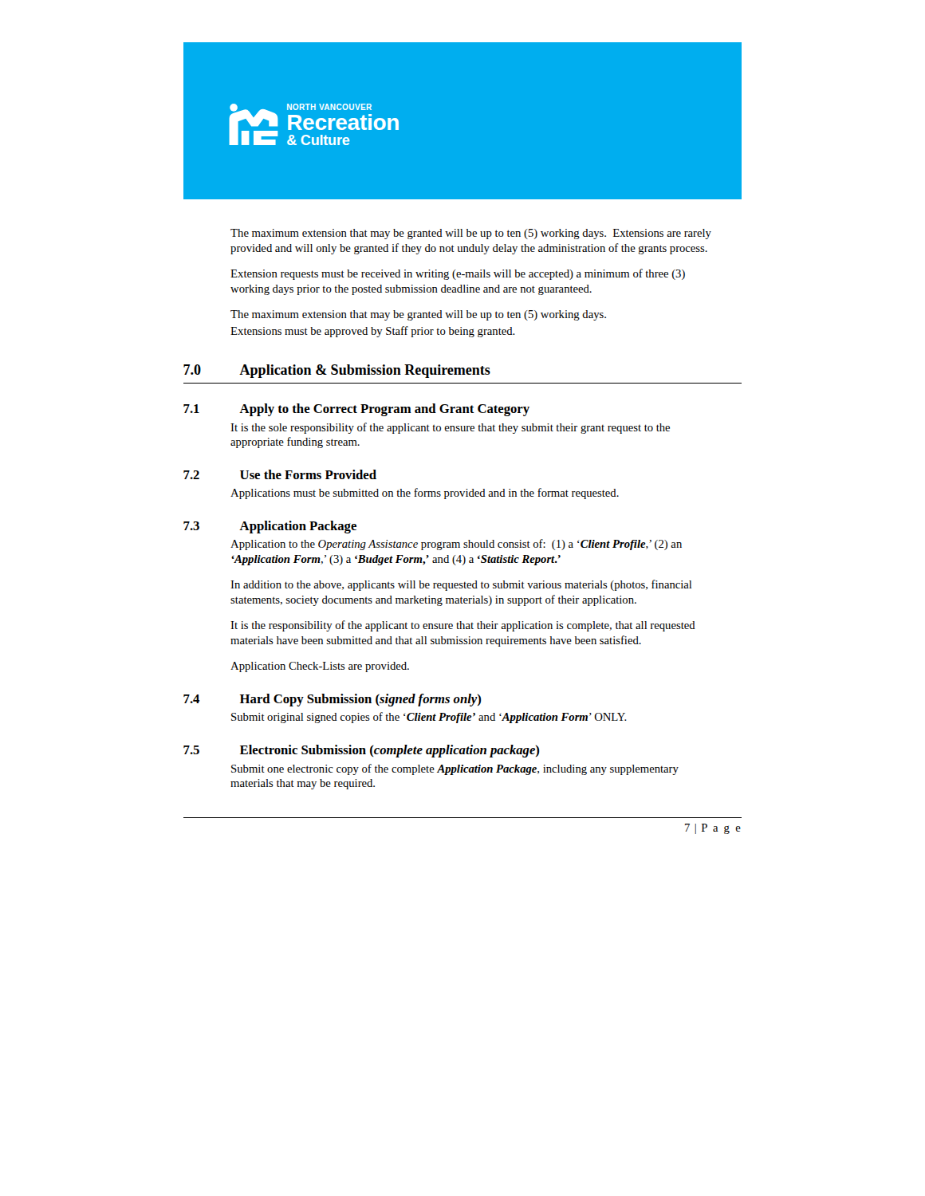NORTH VANCOUVER Recreation & Culture
The maximum extension that may be granted will be up to ten (5) working days. Extensions are rarely provided and will only be granted if they do not unduly delay the administration of the grants process.
Extension requests must be received in writing (e-mails will be accepted) a minimum of three (3) working days prior to the posted submission deadline and are not guaranteed.
The maximum extension that may be granted will be up to ten (5) working days.
Extensions must be approved by Staff prior to being granted.
7.0 Application & Submission Requirements
7.1 Apply to the Correct Program and Grant Category
It is the sole responsibility of the applicant to ensure that they submit their grant request to the appropriate funding stream.
7.2 Use the Forms Provided
Applications must be submitted on the forms provided and in the format requested.
7.3 Application Package
Application to the Operating Assistance program should consist of: (1) a ‘Client Profile,’ (2) an ‘Application Form,’ (3) a ‘Budget Form,’ and (4) a ‘Statistic Report.’
In addition to the above, applicants will be requested to submit various materials (photos, financial statements, society documents and marketing materials) in support of their application.
It is the responsibility of the applicant to ensure that their application is complete, that all requested materials have been submitted and that all submission requirements have been satisfied.
Application Check-Lists are provided.
7.4 Hard Copy Submission (signed forms only)
Submit original signed copies of the ‘Client Profile’ and ‘Application Form’ ONLY.
7.5 Electronic Submission (complete application package)
Submit one electronic copy of the complete Application Package, including any supplementary materials that may be required.
7 | P a g e